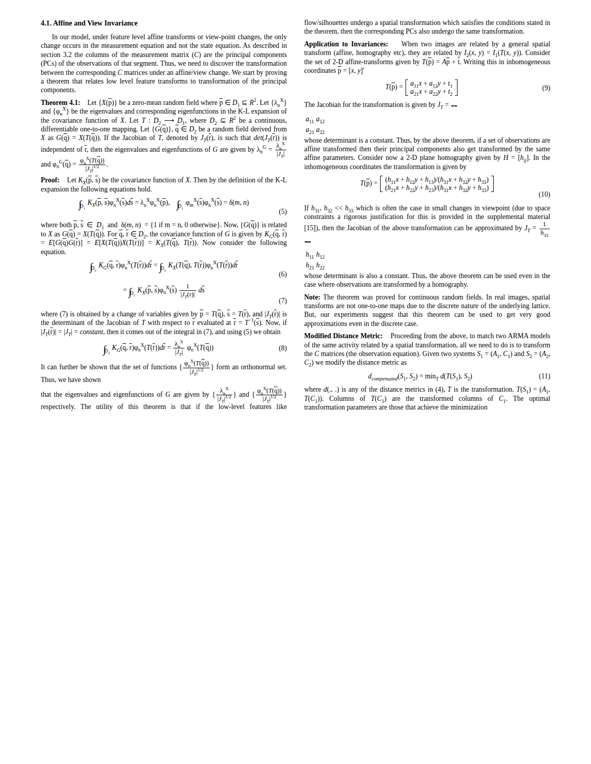4.1. Affine and View Invariance
In our model, under feature level affine transforms or view-point changes, the only change occurs in the measurement equation and not the state equation. As described in section 3.2 the columns of the measurement matrix (C) are the principal components (PCs) of the observations of that segment. Thus, we need to discover the transformation between the corresponding C matrices under an affine/view change. We start by proving a theorem that relates low level feature transforms to transformation of the principal components.
Theorem 4.1: Let {X(p)} be a zero-mean random field where p ∈ D1 ⊆ R2. Let {λnX} and {φnX} be the eigenvalues and corresponding eigenfunctions in the K-L expansion of the covariance function of X. Let T : D2 ⟶ D1, where D2 ⊆ R2 be a continuous, differentiable one-to-one mapping. Let {G(q)}, q ∈ D2 be a random field derived from X as G(q) = X(T(q)). If the Jacobian of T, denoted by JT(r), is such that det(JT(r)) is independent of r, then the eigenvalues and eigenfunctions of G are given by λnG = λnX|JT| and φnG(q) = φnX(T(q))|JT|1/2.
Proof: Let KX(p, s) be the covariance function of X. Then by the definition of the K-L expansion the following equations hold.
∫D1 KX(p, s)φnX(s)ds = λnXφnX(p), ∫D1 φmX(s)φnX(s) = δ(m, n) (5)
where both p, s ∈ D1 and δ(m, n) = {1 if m = n, 0 otherwise}. Now, {G(q)} is related to X as G(q) = X(T(q)). For q, r ∈ D2, the covariance function of G is given by KG(q, r) = E[G(q)G(r)] = E[X(T(q))X(T(r))] = KX(T(q), T(r)). Now consider the following equation.
∫D2 KG(q, r)φnX(T(r))dr = ∫D2 KX(T(q), T(r))φnX(T(r))dr (6)
= ∫D1 KX(p, s)φnX(s) 1|JT(r)| ds (7)
where (7) is obtained by a change of variables given by p = T(q), s = T(r), and |JT(r)| is the determinant of the Jacobian of T with respect to r evaluated at r = T−1(s). Now, if |JT(r)| = |JT| = constant, then it comes out of the integral in (7), and using (5) we obtain
∫D2 KG(q, r)φnX(T(r))dr = λnX|JT| φnX(T(q)) (8)
It can further be shown that the set of functions {φnX(T(q))|JT|1/2} form an orthonormal set. Thus, we have shown
that the eigenvalues and eigenfunctions of G are given by {λnX|JT|1/2} and {φnX(T(q))|JT|1/2} respectively. The utility of this theorem is that if the low-level features like flow/silhouettes undergo a spatial transformation which satisfies the conditions stated in the theorem, then the corresponding PCs also undergo the same transformation.
Application to Invariances: When two images are related by a general spatial transform (affine, homography etc), they are related by I2(x, y) = I1(T(x, y)). Consider the set of 2-D affine-transforms given by T(p) = Ap + t. Writing this in inhomogeneous coordinates p = [x, y]′
T(p) =
| a 11 x + a 12 y + t 1 |
| a 21 x + a 22 y + t 2 |
(9)
The Jacobian for the transformation is given by JT =
| a 11 | a 12 |
| a 21 | a 22 |
whose determinant is a constant. Thus, by the above theorem, if a set of observations are affine transformed then their principal components also get transformed by the same affine parameters. Consider now a 2-D plane homography given by H = [hij]. In the inhomogeneous coordinates the transformation is given by
T(p) =
| ( h 11 x + h 12 y + h 13 )/( h 31 x + h 32 y + h 33 ) |
| ( h 21 x + h 22 y + h 23 )/( h 31 x + h 32 y + h 33 ) |
(10)
If h31, h32 << h33 which is often the case in small changes in viewpoint (due to space constraints a rigorous justification for this is provided in the supplemental material [15]), then the Jacobian of the above transformation can be approximated by JT = 1 h33
| h 11 | h 12 |
| h 21 | h 22 |
whose determinant is also a constant. Thus, the above theorem can be used even in the case where observations are transformed by a homography.
Note: The theorem was proved for continuous random fields. In real images, spatial transforms are not one-to-one maps due to the discrete nature of the underlying lattice. But, our experiments suggest that this theorem can be used to get very good approximations even in the discrete case.
Modified Distance Metric: Proceeding from the above, to match two ARMA models of the same activity related by a spatial transformation, all we need to do is to transform the C matrices (the observation equation). Given two systems S1 = (A1, C1) and S2 = (A2, C2) we modify the distance metric as
dcompensated(S1, S2) = minT d(T(S1), S2) (11)
where d(., .) is any of the distance metrics in (4), T is the transformation. T(S1) = (A1, T(C1)). Columns of T(C1) are the transformed columns of C1. The optimal transformation parameters are those that achieve the minimization